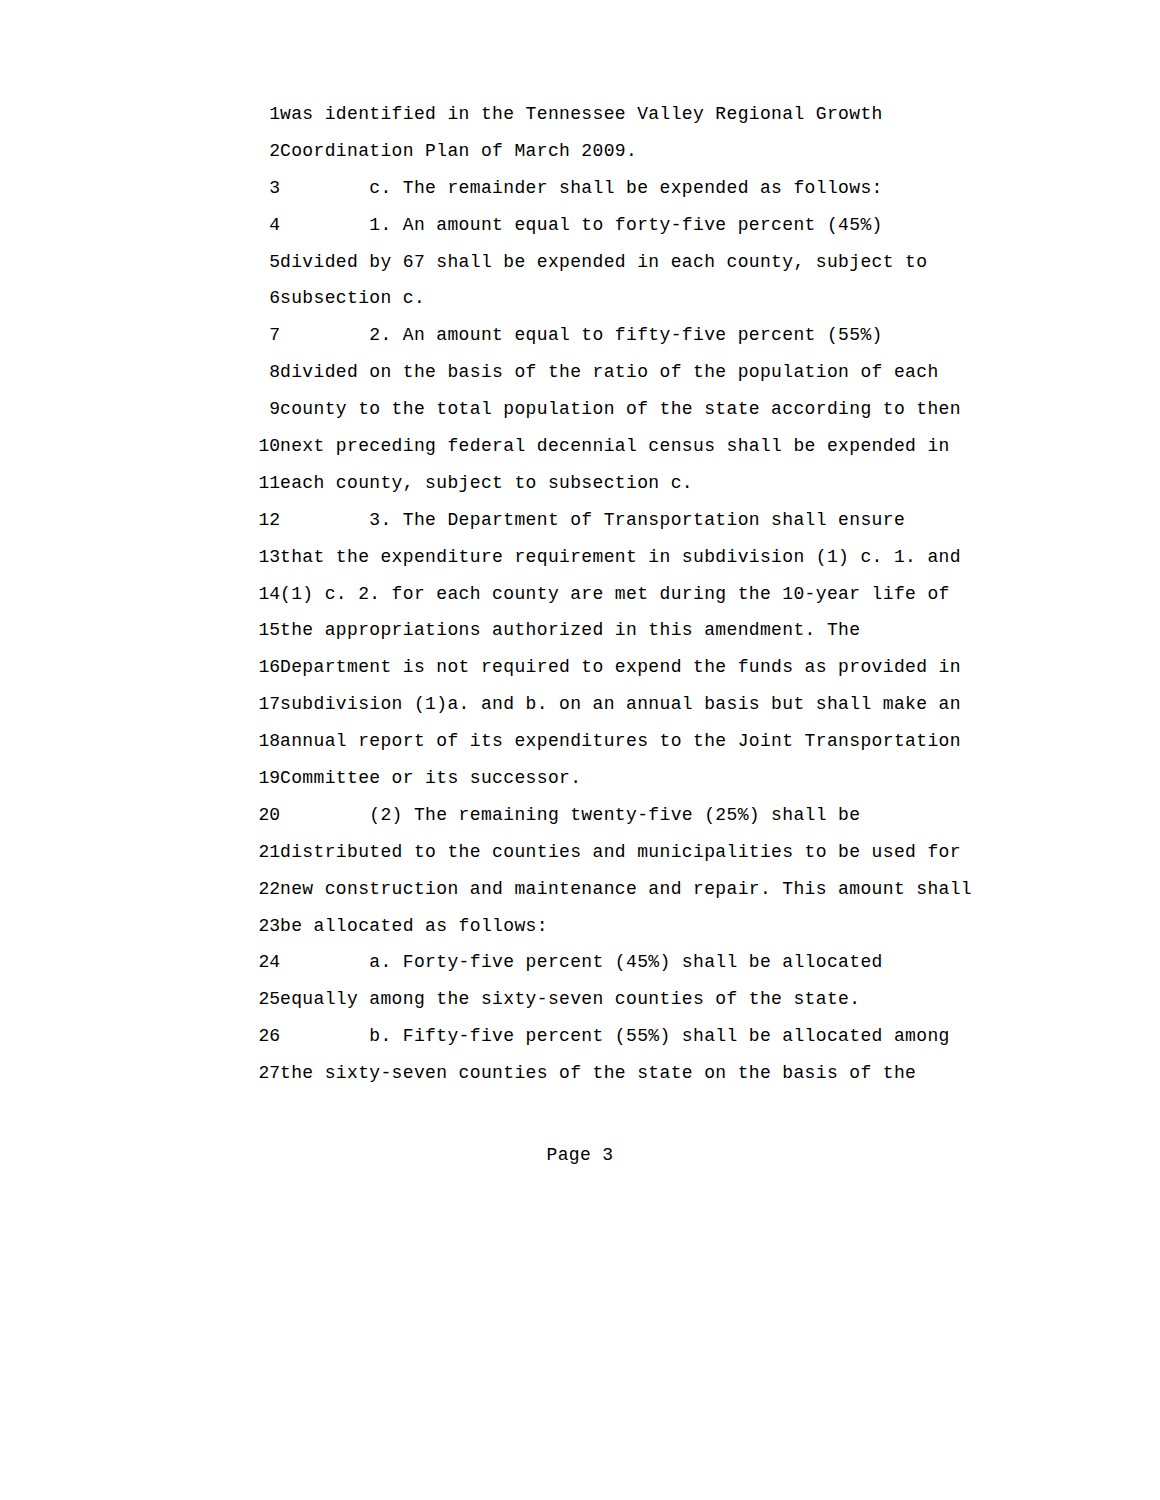| 1 | was identified in the Tennessee Valley Regional Growth |
| 2 | Coordination Plan of March 2009. |
| 3 | c. The remainder shall be expended as follows: |
| 4 | 1. An amount equal to forty-five percent (45%) |
| 5 | divided by 67 shall be expended in each county, subject to |
| 6 | subsection c. |
| 7 | 2. An amount equal to fifty-five percent (55%) |
| 8 | divided on the basis of the ratio of the population of each |
| 9 | county to the total population of the state according to then |
| 10 | next preceding federal decennial census shall be expended in |
| 11 | each county, subject to subsection c. |
| 12 | 3. The Department of Transportation shall ensure |
| 13 | that the expenditure requirement in subdivision (1) c. 1. and |
| 14 | (1) c. 2. for each county are met during the 10-year life of |
| 15 | the appropriations authorized in this amendment. The |
| 16 | Department is not required to expend the funds as provided in |
| 17 | subdivision (1)a. and b. on an annual basis but shall make an |
| 18 | annual report of its expenditures to the Joint Transportation |
| 19 | Committee or its successor. |
| 20 | (2) The remaining twenty-five (25%) shall be |
| 21 | distributed to the counties and municipalities to be used for |
| 22 | new construction and maintenance and repair. This amount shall |
| 23 | be allocated as follows: |
| 24 | a. Forty-five percent (45%) shall be allocated |
| 25 | equally among the sixty-seven counties of the state. |
| 26 | b. Fifty-five percent (55%) shall be allocated among |
| 27 | the sixty-seven counties of the state on the basis of the |
Page 3